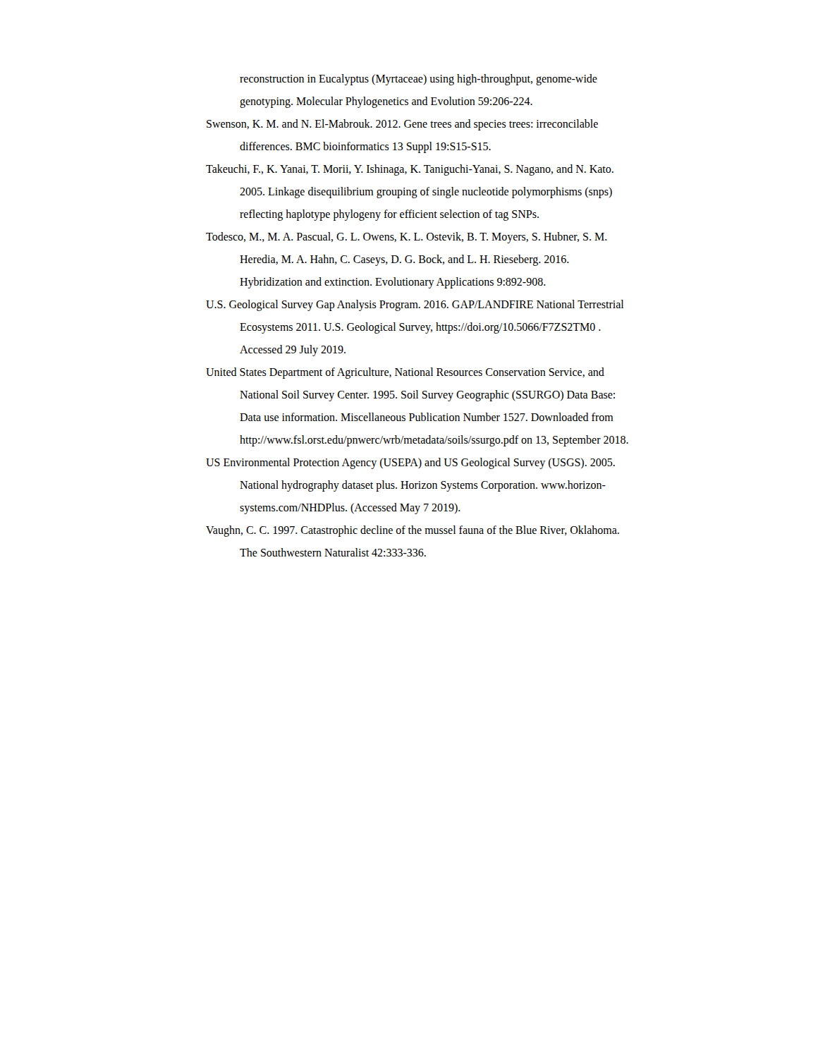reconstruction in Eucalyptus (Myrtaceae) using high-throughput, genome-wide genotyping. Molecular Phylogenetics and Evolution 59:206-224.
Swenson, K. M. and N. El-Mabrouk. 2012. Gene trees and species trees: irreconcilable differences. BMC bioinformatics 13 Suppl 19:S15-S15.
Takeuchi, F., K. Yanai, T. Morii, Y. Ishinaga, K. Taniguchi-Yanai, S. Nagano, and N. Kato. 2005. Linkage disequilibrium grouping of single nucleotide polymorphisms (snps) reflecting haplotype phylogeny for efficient selection of tag SNPs.
Todesco, M., M. A. Pascual, G. L. Owens, K. L. Ostevik, B. T. Moyers, S. Hubner, S. M. Heredia, M. A. Hahn, C. Caseys, D. G. Bock, and L. H. Rieseberg. 2016. Hybridization and extinction. Evolutionary Applications 9:892-908.
U.S. Geological Survey Gap Analysis Program. 2016. GAP/LANDFIRE National Terrestrial Ecosystems 2011. U.S. Geological Survey, https://doi.org/10.5066/F7ZS2TM0 . Accessed 29 July 2019.
United States Department of Agriculture, National Resources Conservation Service, and National Soil Survey Center. 1995. Soil Survey Geographic (SSURGO) Data Base: Data use information. Miscellaneous Publication Number 1527. Downloaded from http://www.fsl.orst.edu/pnwerc/wrb/metadata/soils/ssurgo.pdf on 13, September 2018.
US Environmental Protection Agency (USEPA) and US Geological Survey (USGS). 2005. National hydrography dataset plus. Horizon Systems Corporation. www.horizon-systems.com/NHDPlus. (Accessed May 7 2019).
Vaughn, C. C. 1997. Catastrophic decline of the mussel fauna of the Blue River, Oklahoma. The Southwestern Naturalist 42:333-336.